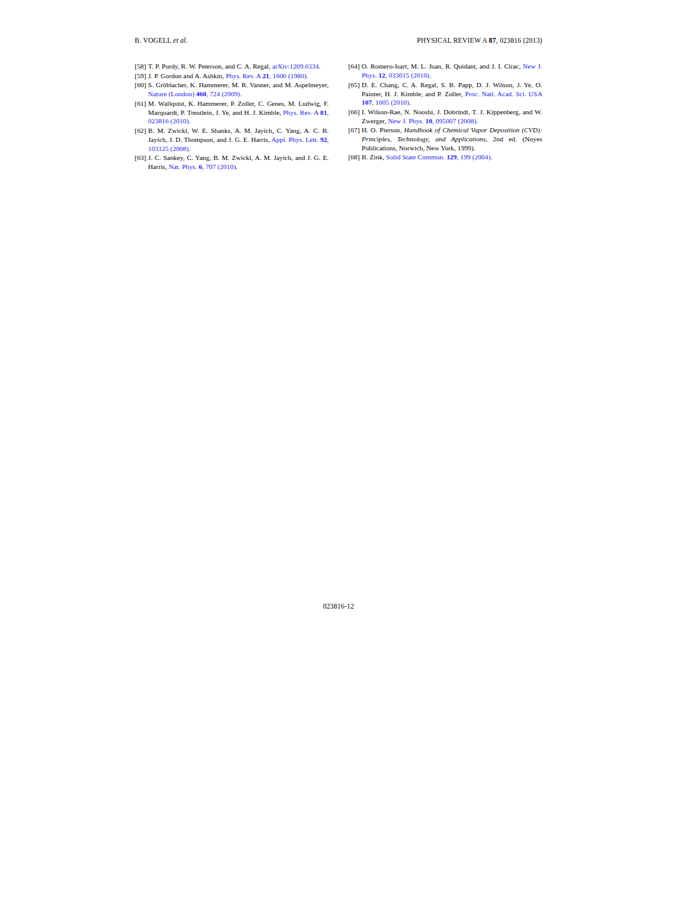B. Vogell et al.
Physical Review A 87, 023816 (2013)
[58] T. P. Purdy, R. W. Peterson, and C. A. Regal, arXiv:1209.6334.
[59] J. P. Gordon and A. Ashkin, Phys. Rev. A 21, 1606 (1980).
[60] S. Gröblacher, K. Hammerer, M. R. Vanner, and M. Aspelmeyer, Nature (London) 460, 724 (2009).
[61] M. Wallquist, K. Hammerer, P. Zoller, C. Genes, M. Ludwig, F. Marquardt, P. Treutlein, J. Ye, and H. J. Kimble, Phys. Rev. A 81, 023816 (2010).
[62] B. M. Zwickl, W. E. Shanks, A. M. Jayich, C. Yang, A. C. B. Jayich, J. D. Thompson, and J. G. E. Harris, Appl. Phys. Lett. 92, 103125 (2008).
[63] J. C. Sankey, C. Yang, B. M. Zwickl, A. M. Jayich, and J. G. E. Harris, Nat. Phys. 6, 707 (2010).
[64] O. Romero-Isart, M. L. Juan, R. Quidant, and J. I. Cirac, New J. Phys. 12, 033015 (2010).
[65] D. E. Chang, C. A. Regal, S. B. Papp, D. J. Wilson, J. Ye, O. Painter, H. J. Kimble, and P. Zoller, Proc. Natl. Acad. Sci. USA 107, 1005 (2010).
[66] I. Wilson-Rae, N. Nooshi, J. Dobrindt, T. J. Kippenberg, and W. Zwerger, New J. Phys. 10, 095007 (2008).
[67] H. O. Pierson, Handbook of Chemical Vapor Deposition (CVD): Principles, Technology, and Applications, 2nd ed. (Noyes Publications, Norwich, New York, 1999).
[68] B. Zink, Solid State Commun. 129, 199 (2004).
023816-12